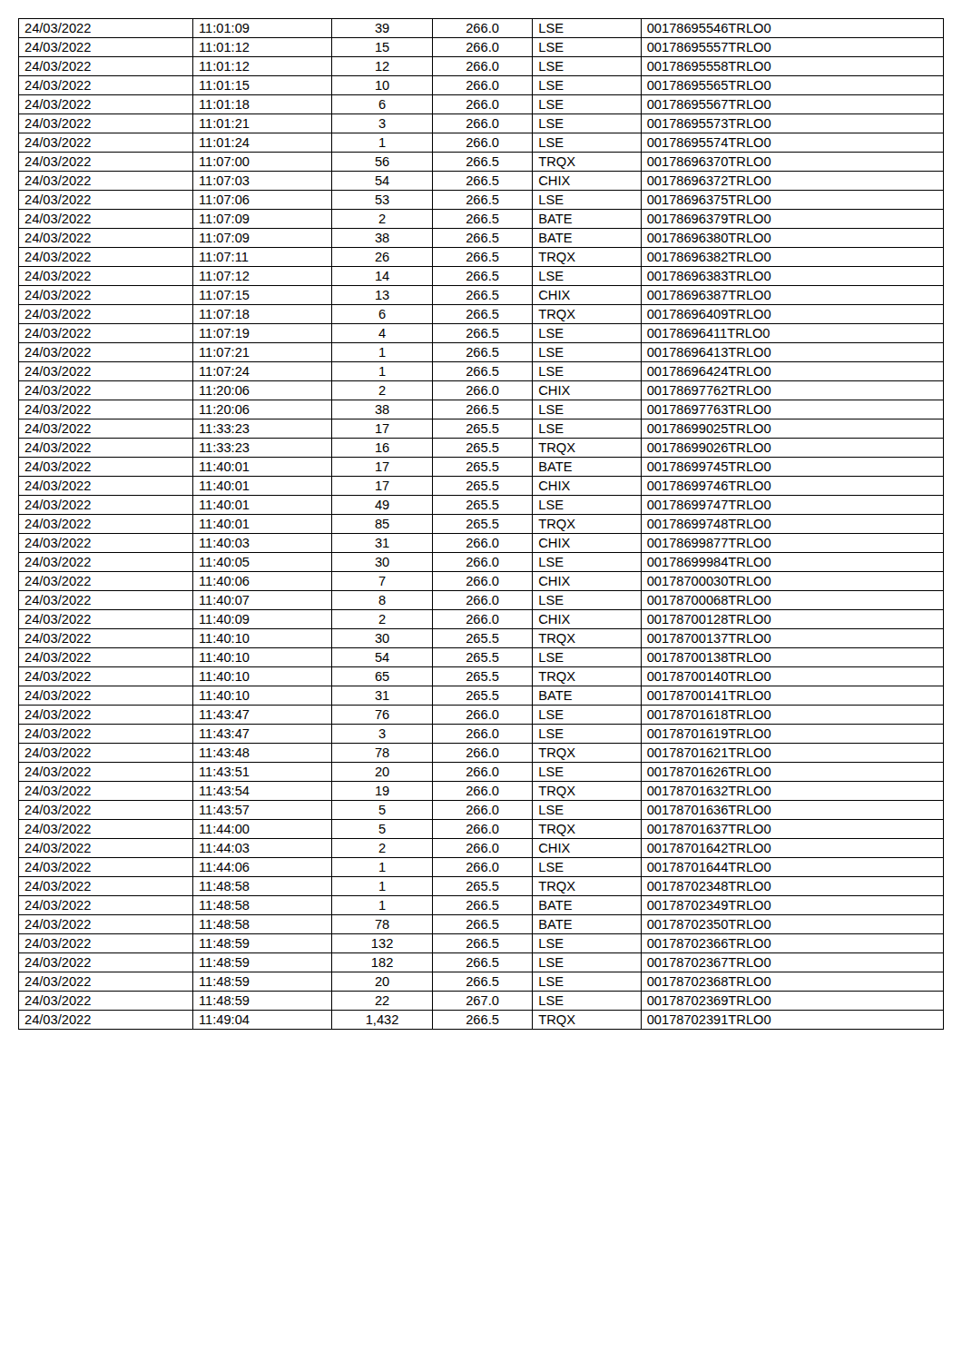| 24/03/2022 | 11:01:09 | 39 | 266.0 | LSE | 00178695546TRLO0 |
| 24/03/2022 | 11:01:12 | 15 | 266.0 | LSE | 00178695557TRLO0 |
| 24/03/2022 | 11:01:12 | 12 | 266.0 | LSE | 00178695558TRLO0 |
| 24/03/2022 | 11:01:15 | 10 | 266.0 | LSE | 00178695565TRLO0 |
| 24/03/2022 | 11:01:18 | 6 | 266.0 | LSE | 00178695567TRLO0 |
| 24/03/2022 | 11:01:21 | 3 | 266.0 | LSE | 00178695573TRLO0 |
| 24/03/2022 | 11:01:24 | 1 | 266.0 | LSE | 00178695574TRLO0 |
| 24/03/2022 | 11:07:00 | 56 | 266.5 | TRQX | 00178696370TRLO0 |
| 24/03/2022 | 11:07:03 | 54 | 266.5 | CHIX | 00178696372TRLO0 |
| 24/03/2022 | 11:07:06 | 53 | 266.5 | LSE | 00178696375TRLO0 |
| 24/03/2022 | 11:07:09 | 2 | 266.5 | BATE | 00178696379TRLO0 |
| 24/03/2022 | 11:07:09 | 38 | 266.5 | BATE | 00178696380TRLO0 |
| 24/03/2022 | 11:07:11 | 26 | 266.5 | TRQX | 00178696382TRLO0 |
| 24/03/2022 | 11:07:12 | 14 | 266.5 | LSE | 00178696383TRLO0 |
| 24/03/2022 | 11:07:15 | 13 | 266.5 | CHIX | 00178696387TRLO0 |
| 24/03/2022 | 11:07:18 | 6 | 266.5 | TRQX | 00178696409TRLO0 |
| 24/03/2022 | 11:07:19 | 4 | 266.5 | LSE | 00178696411TRLO0 |
| 24/03/2022 | 11:07:21 | 1 | 266.5 | LSE | 00178696413TRLO0 |
| 24/03/2022 | 11:07:24 | 1 | 266.5 | LSE | 00178696424TRLO0 |
| 24/03/2022 | 11:20:06 | 2 | 266.0 | CHIX | 00178697762TRLO0 |
| 24/03/2022 | 11:20:06 | 38 | 266.5 | LSE | 00178697763TRLO0 |
| 24/03/2022 | 11:33:23 | 17 | 265.5 | LSE | 00178699025TRLO0 |
| 24/03/2022 | 11:33:23 | 16 | 265.5 | TRQX | 00178699026TRLO0 |
| 24/03/2022 | 11:40:01 | 17 | 265.5 | BATE | 00178699745TRLO0 |
| 24/03/2022 | 11:40:01 | 17 | 265.5 | CHIX | 00178699746TRLO0 |
| 24/03/2022 | 11:40:01 | 49 | 265.5 | LSE | 00178699747TRLO0 |
| 24/03/2022 | 11:40:01 | 85 | 265.5 | TRQX | 00178699748TRLO0 |
| 24/03/2022 | 11:40:03 | 31 | 266.0 | CHIX | 00178699877TRLO0 |
| 24/03/2022 | 11:40:05 | 30 | 266.0 | LSE | 00178699984TRLO0 |
| 24/03/2022 | 11:40:06 | 7 | 266.0 | CHIX | 00178700030TRLO0 |
| 24/03/2022 | 11:40:07 | 8 | 266.0 | LSE | 00178700068TRLO0 |
| 24/03/2022 | 11:40:09 | 2 | 266.0 | CHIX | 00178700128TRLO0 |
| 24/03/2022 | 11:40:10 | 30 | 265.5 | TRQX | 00178700137TRLO0 |
| 24/03/2022 | 11:40:10 | 54 | 265.5 | LSE | 00178700138TRLO0 |
| 24/03/2022 | 11:40:10 | 65 | 265.5 | TRQX | 00178700140TRLO0 |
| 24/03/2022 | 11:40:10 | 31 | 265.5 | BATE | 00178700141TRLO0 |
| 24/03/2022 | 11:43:47 | 76 | 266.0 | LSE | 00178701618TRLO0 |
| 24/03/2022 | 11:43:47 | 3 | 266.0 | LSE | 00178701619TRLO0 |
| 24/03/2022 | 11:43:48 | 78 | 266.0 | TRQX | 00178701621TRLO0 |
| 24/03/2022 | 11:43:51 | 20 | 266.0 | LSE | 00178701626TRLO0 |
| 24/03/2022 | 11:43:54 | 19 | 266.0 | TRQX | 00178701632TRLO0 |
| 24/03/2022 | 11:43:57 | 5 | 266.0 | LSE | 00178701636TRLO0 |
| 24/03/2022 | 11:44:00 | 5 | 266.0 | TRQX | 00178701637TRLO0 |
| 24/03/2022 | 11:44:03 | 2 | 266.0 | CHIX | 00178701642TRLO0 |
| 24/03/2022 | 11:44:06 | 1 | 266.0 | LSE | 00178701644TRLO0 |
| 24/03/2022 | 11:48:58 | 1 | 265.5 | TRQX | 00178702348TRLO0 |
| 24/03/2022 | 11:48:58 | 1 | 266.5 | BATE | 00178702349TRLO0 |
| 24/03/2022 | 11:48:58 | 78 | 266.5 | BATE | 00178702350TRLO0 |
| 24/03/2022 | 11:48:59 | 132 | 266.5 | LSE | 00178702366TRLO0 |
| 24/03/2022 | 11:48:59 | 182 | 266.5 | LSE | 00178702367TRLO0 |
| 24/03/2022 | 11:48:59 | 20 | 266.5 | LSE | 00178702368TRLO0 |
| 24/03/2022 | 11:48:59 | 22 | 267.0 | LSE | 00178702369TRLO0 |
| 24/03/2022 | 11:49:04 | 1,432 | 266.5 | TRQX | 00178702391TRLO0 |